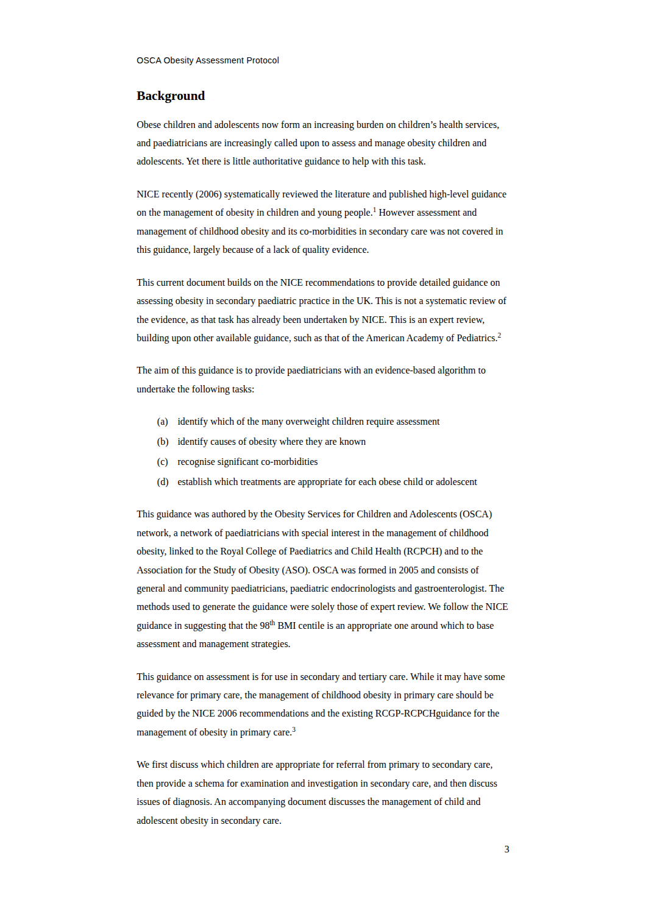OSCA Obesity Assessment Protocol
Background
Obese children and adolescents now form an increasing burden on children’s health services, and paediatricians are increasingly called upon to assess and manage obesity children and adolescents. Yet there is little authoritative guidance to help with this task.
NICE recently (2006) systematically reviewed the literature and published high-level guidance on the management of obesity in children and young people.1 However assessment and management of childhood obesity and its co-morbidities in secondary care was not covered in this guidance, largely because of a lack of quality evidence.
This current document builds on the NICE recommendations to provide detailed guidance on assessing obesity in secondary paediatric practice in the UK. This is not a systematic review of the evidence, as that task has already been undertaken by NICE. This is an expert review, building upon other available guidance, such as that of the American Academy of Pediatrics.2
The aim of this guidance is to provide paediatricians with an evidence-based algorithm to undertake the following tasks:
identify which of the many overweight children require assessment
identify causes of obesity where they are known
recognise significant co-morbidities
establish which treatments are appropriate for each obese child or adolescent
This guidance was authored by the Obesity Services for Children and Adolescents (OSCA) network, a network of paediatricians with special interest in the management of childhood obesity, linked to the Royal College of Paediatrics and Child Health (RCPCH) and to the Association for the Study of Obesity (ASO). OSCA was formed in 2005 and consists of general and community paediatricians, paediatric endocrinologists and gastroenterologist. The methods used to generate the guidance were solely those of expert review. We follow the NICE guidance in suggesting that the 98th BMI centile is an appropriate one around which to base assessment and management strategies.
This guidance on assessment is for use in secondary and tertiary care. While it may have some relevance for primary care, the management of childhood obesity in primary care should be guided by the NICE 2006 recommendations and the existing RCGP-RCPCHguidance for the management of obesity in primary care.3
We first discuss which children are appropriate for referral from primary to secondary care, then provide a schema for examination and investigation in secondary care, and then discuss issues of diagnosis. An accompanying document discusses the management of child and adolescent obesity in secondary care.
3